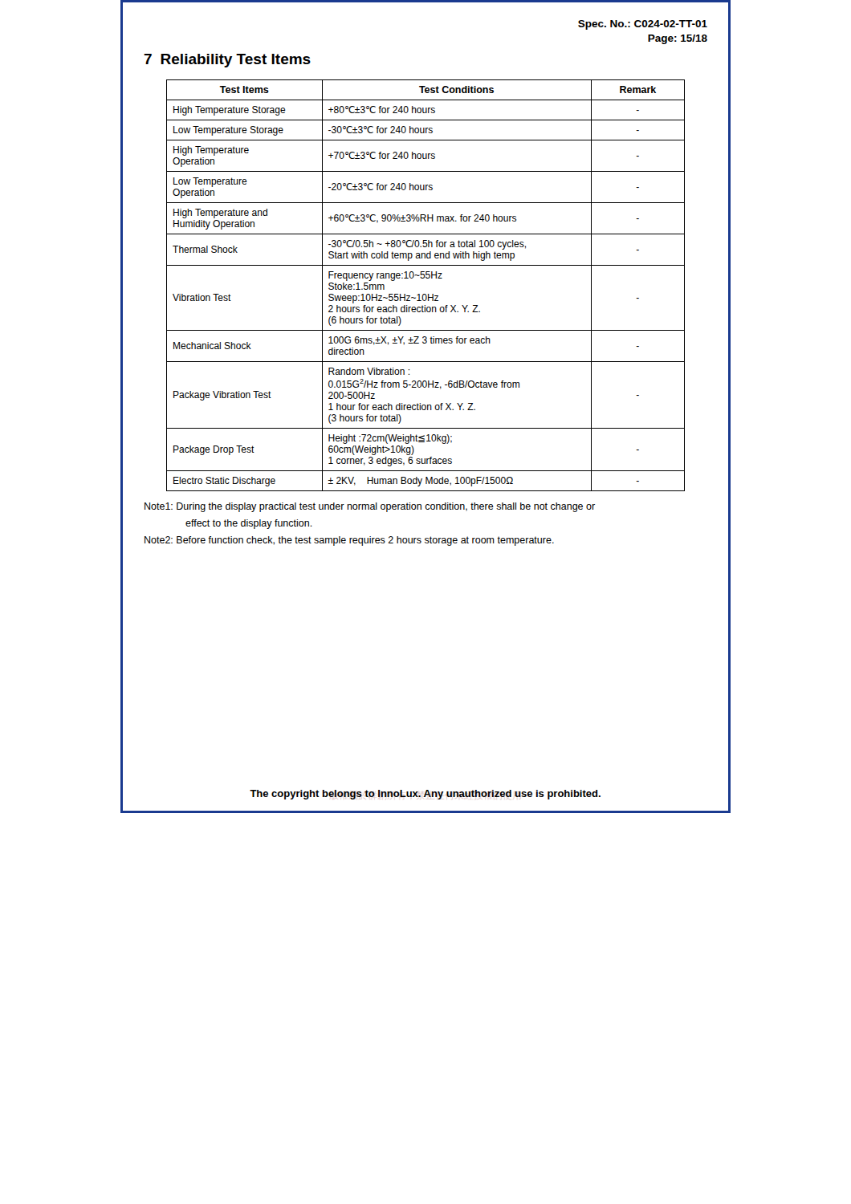Spec. No.: C024-02-TT-01
Page: 15/18
7 Reliability Test Items
| Test Items | Test Conditions | Remark |
| --- | --- | --- |
| High Temperature Storage | +80℃±3℃ for 240 hours | - |
| Low Temperature Storage | -30℃±3℃ for 240 hours | - |
| High Temperature Operation | +70℃±3℃ for 240 hours | - |
| Low Temperature Operation | -20℃±3℃ for 240 hours | - |
| High Temperature and Humidity Operation | +60℃±3℃, 90%±3%RH max. for 240 hours | - |
| Thermal Shock | -30℃/0.5h ~ +80℃/0.5h for a total 100 cycles, Start with cold temp and end with high temp | - |
| Vibration Test | Frequency range:10~55Hz Stoke:1.5mm Sweep:10Hz~55Hz~10Hz 2 hours for each direction of X. Y. Z. (6 hours for total) | - |
| Mechanical Shock | 100G 6ms,±X, ±Y, ±Z 3 times for each direction | - |
| Package Vibration Test | Random Vibration : 0.015G 2 /Hz from 5-200Hz, -6dB/Octave from 200-500Hz 1 hour for each direction of X. Y. Z. (3 hours for total) | - |
| Package Drop Test | Height :72cm(Weight≦10kg); 60cm(Weight>10kg) 1 corner, 3 edges, 6 surfaces | - |
| Electro Static Discharge | ± 2KV, Human Body Mode, 100pF/1500Ω | - |
Note1: During the display practical test under normal operation condition, there shall be not change or
effect to the display function.
Note2: Before function check, the test sample requires 2 hours storage at room temperature.
版權屬於群創所有，禁止任何未經授權的使用
The copyright belongs to InnoLux. Any unauthorized use is prohibited.